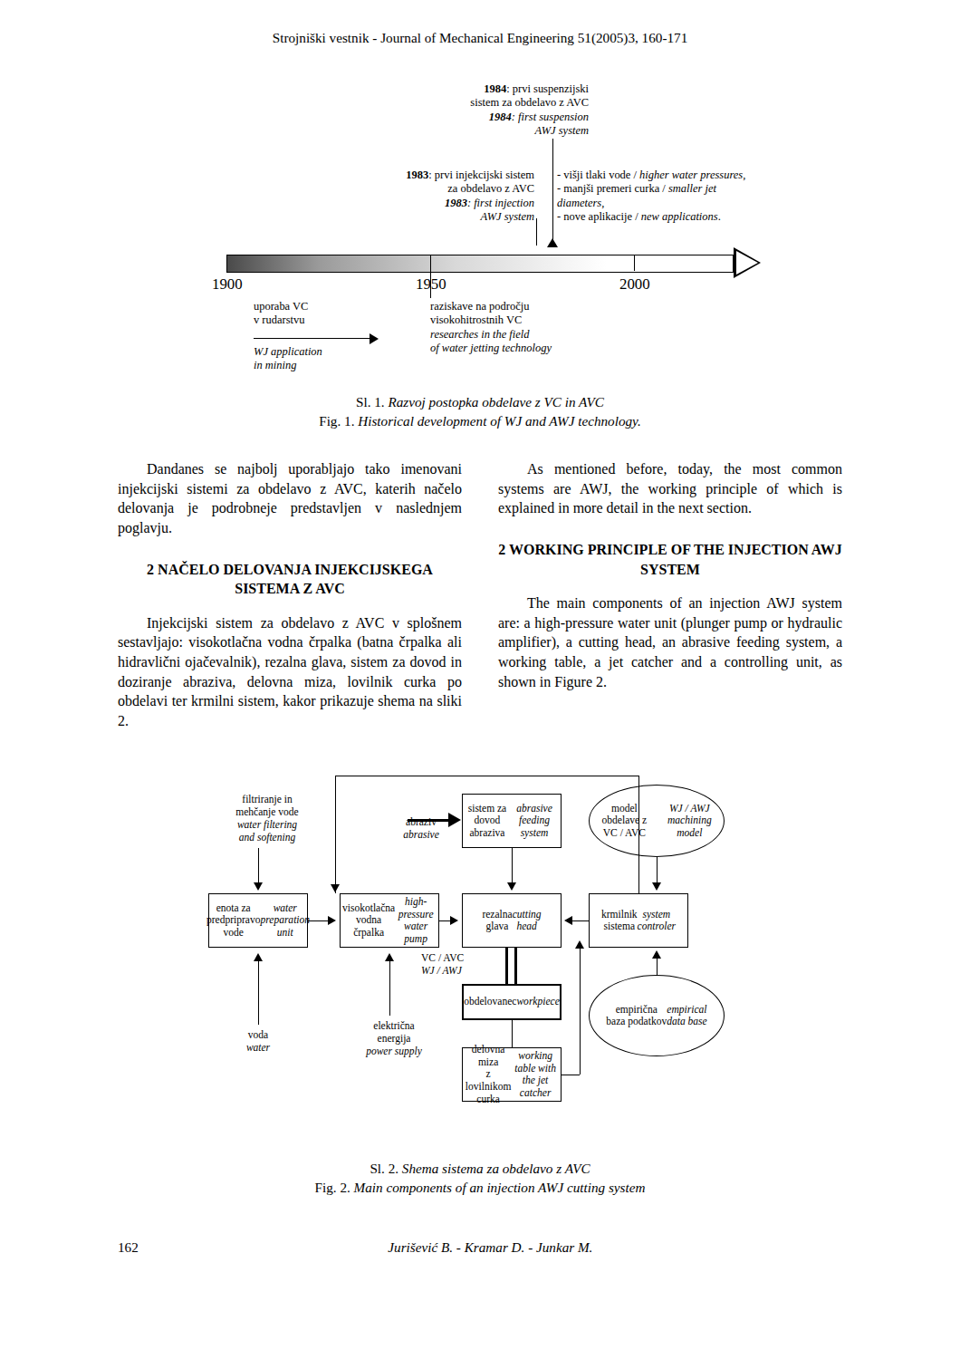Strojniški vestnik - Journal of Mechanical Engineering 51(2005)3, 160-171
1984: prvi suspenzijski
sistem za obdelavo z AVC
1984: first suspension
AWJ system
1983: prvi injekcijski sistem
za obdelavo z AVC
1983: first injection
AWJ system
- višji tlaki vode / higher water pressures,
- manjši premeri curka / smaller jet diameters,
- nove aplikacije / new applications.
1900
1950
2000
uporaba VC
v rudarstvu
WJ application
in mining
raziskave na področju
visokohitrostnih VC
researches in the field
of water jetting technology
Sl. 1. Razvoj postopka obdelave z VC in AVC Fig. 1. Historical development of WJ and AWJ technology.
Dandanes se najbolj uporabljajo tako imenovani injekcijski sistemi za obdelavo z AVC, katerih načelo delovanja je podrobneje predstavljen v naslednjem poglavju.
2 Načelo delovanja injekcijskega sistema z AVC
Injekcijski sistem za obdelavo z AVC v splošnem sestavljajo: visokotlačna vodna črpalka (batna črpalka ali hidravlični ojačevalnik), rezalna glava, sistem za dovod in doziranje abraziva, delovna miza, lovilnik curka po obdelavi ter krmilni sistem, kakor prikazuje shema na sliki 2.
As mentioned before, today, the most common systems are AWJ, the working principle of which is explained in more detail in the next section.
2 Working principle of the injection AWJ system
The main components of an injection AWJ system are: a high-pressure water unit (plunger pump or hydraulic amplifier), a cutting head, an abrasive feeding system, a working table, a jet catcher and a controlling unit, as shown in Figure 2.
sistem za
dovod abraziva
abrasive feeding
system
model obdelave z
VC / AVC
WJ / AWJ
machining model
abraziv
abrasive
filtriranje in
mehčanje vode
water filtering
and softening
enota za
predpripravo vode
water preparation
unit
visokotlačna
vodna črpalka
high-pressure
water pump
rezalna
glava
cutting
head
krmilnik
sistema
system
controler
VC / AVC
WJ / AWJ
obdelovanec
workpiece
empirična
baza podatkov
empirical
data base
delovna miza
z lovilnikom curka
working table with
the jet catcher
voda
water
električna
energija
power supply
Sl. 2. Shema sistema za obdelavo z AVC Fig. 2. Main components of an injection AWJ cutting system
162 Jurišević B. - Kramar D. - Junkar M.